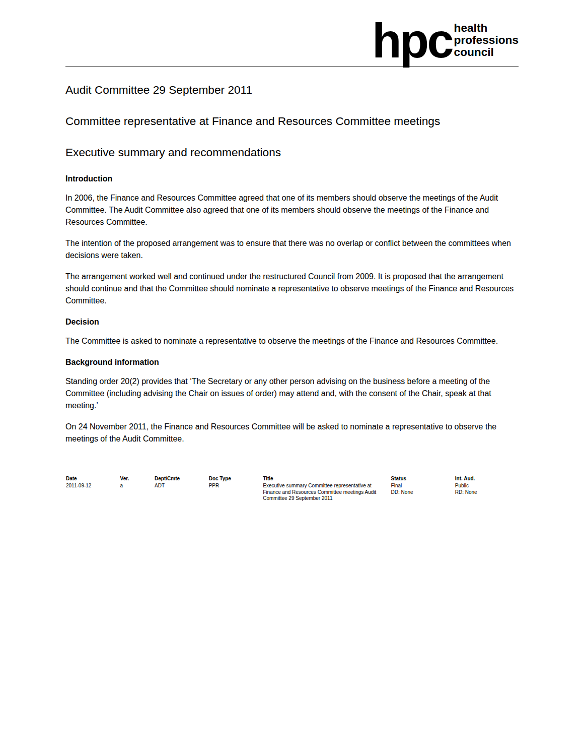hpc health
professions
council
Audit Committee 29 September 2011
Committee representative at Finance and Resources Committee meetings
Executive summary and recommendations
Introduction
In 2006, the Finance and Resources Committee agreed that one of its members should observe the meetings of the Audit Committee. The Audit Committee also agreed that one of its members should observe the meetings of the Finance and Resources Committee.
The intention of the proposed arrangement was to ensure that there was no overlap or conflict between the committees when decisions were taken.
The arrangement worked well and continued under the restructured Council from 2009. It is proposed that the arrangement should continue and that the Committee should nominate a representative to observe meetings of the Finance and Resources Committee.
Decision
The Committee is asked to nominate a representative to observe the meetings of the Finance and Resources Committee.
Background information
Standing order 20(2) provides that ‘The Secretary or any other person advising on the business before a meeting of the Committee (including advising the Chair on issues of order) may attend and, with the consent of the Chair, speak at that meeting.’
On 24 November 2011, the Finance and Resources Committee will be asked to nominate a representative to observe the meetings of the Audit Committee.
| Date | Ver. | Dept/Cmte | Doc Type | Title | Status | Int. Aud. |
| 2011-09-12 | a | ADT | PPR | Executive summary Committee representative at Finance and Resources Committee meetings Audit Committee 29 September 2011 | Final DD: None | Public RD: None |